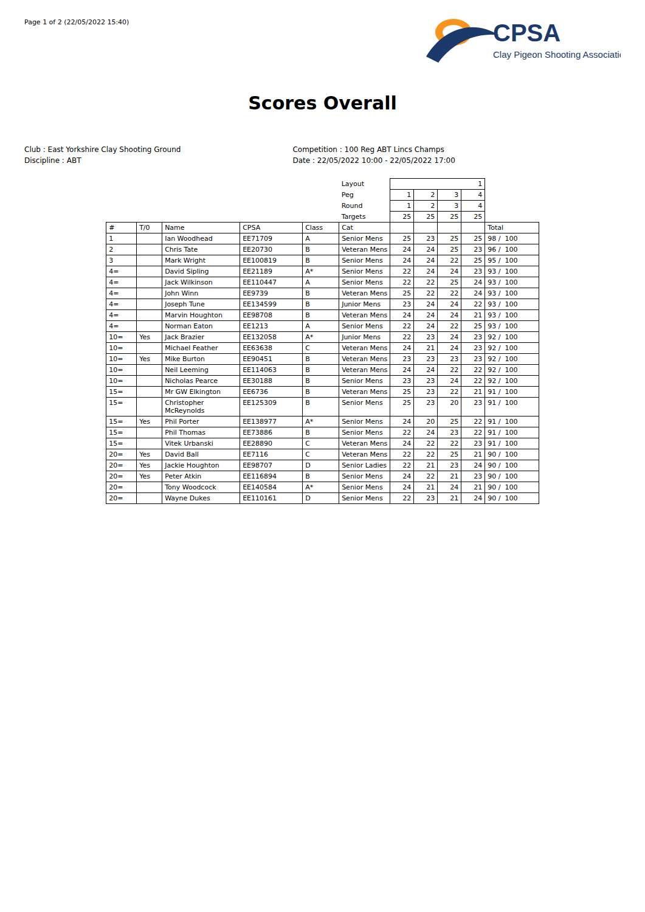Page 1 of 2 (22/05/2022 15:40)
CPSA Clay Pigeon Shooting Association
Scores Overall
| Club : East Yorkshire Clay Shooting Ground | Competition : 100 Reg ABT Lincs Champs |
| Discipline : ABT | Date : 22/05/2022 10:00 - 22/05/2022 17:00 |
| | | | | | Layout | 1 | |
| | | | | | Peg | 1 | 2 | 3 | 4 | |
| | | | | | Round | 1 | 2 | 3 | 4 | |
| | | | | | Targets | 25 | 25 | 25 | 25 | |
| # | T/0 | Name | CPSA | Class | Cat | | | | | Total |
| 1 | | Ian Woodhead | EE71709 | A | Senior Mens | 25 | 23 | 25 | 25 | 98 / 100 |
| 2 | | Chris Tate | EE20730 | B | Veteran Mens | 24 | 24 | 25 | 23 | 96 / 100 |
| 3 | | Mark Wright | EE100819 | B | Senior Mens | 24 | 24 | 22 | 25 | 95 / 100 |
| 4= | | David Sipling | EE21189 | A* | Senior Mens | 22 | 24 | 24 | 23 | 93 / 100 |
| 4= | | Jack Wilkinson | EE110447 | A | Senior Mens | 22 | 22 | 25 | 24 | 93 / 100 |
| 4= | | John Winn | EE9739 | B | Veteran Mens | 25 | 22 | 22 | 24 | 93 / 100 |
| 4= | | Joseph Tune | EE134599 | B | Junior Mens | 23 | 24 | 24 | 22 | 93 / 100 |
| 4= | | Marvin Houghton | EE98708 | B | Veteran Mens | 24 | 24 | 24 | 21 | 93 / 100 |
| 4= | | Norman Eaton | EE1213 | A | Senior Mens | 22 | 24 | 22 | 25 | 93 / 100 |
| 10= | Yes | Jack Brazier | EE132058 | A* | Junior Mens | 22 | 23 | 24 | 23 | 92 / 100 |
| 10= | | Michael Feather | EE63638 | C | Veteran Mens | 24 | 21 | 24 | 23 | 92 / 100 |
| 10= | Yes | Mike Burton | EE90451 | B | Veteran Mens | 23 | 23 | 23 | 23 | 92 / 100 |
| 10= | | Neil Leeming | EE114063 | B | Veteran Mens | 24 | 24 | 22 | 22 | 92 / 100 |
| 10= | | Nicholas Pearce | EE30188 | B | Senior Mens | 23 | 23 | 24 | 22 | 92 / 100 |
| 15= | | Mr GW Elkington | EE6736 | B | Veteran Mens | 25 | 23 | 22 | 21 | 91 / 100 |
| 15= | | Christopher McReynolds | EE125309 | B | Senior Mens | 25 | 23 | 20 | 23 | 91 / 100 |
| 15= | Yes | Phil Porter | EE138977 | A* | Senior Mens | 24 | 20 | 25 | 22 | 91 / 100 |
| 15= | | Phil Thomas | EE73886 | B | Senior Mens | 22 | 24 | 23 | 22 | 91 / 100 |
| 15= | | Vitek Urbanski | EE28890 | C | Veteran Mens | 24 | 22 | 22 | 23 | 91 / 100 |
| 20= | Yes | David Ball | EE7116 | C | Veteran Mens | 22 | 22 | 25 | 21 | 90 / 100 |
| 20= | Yes | Jackie Houghton | EE98707 | D | Senior Ladies | 22 | 21 | 23 | 24 | 90 / 100 |
| 20= | Yes | Peter Atkin | EE116894 | B | Senior Mens | 24 | 22 | 21 | 23 | 90 / 100 |
| 20= | | Tony Woodcock | EE140584 | A* | Senior Mens | 24 | 21 | 24 | 21 | 90 / 100 |
| 20= | | Wayne Dukes | EE110161 | D | Senior Mens | 22 | 23 | 21 | 24 | 90 / 100 |